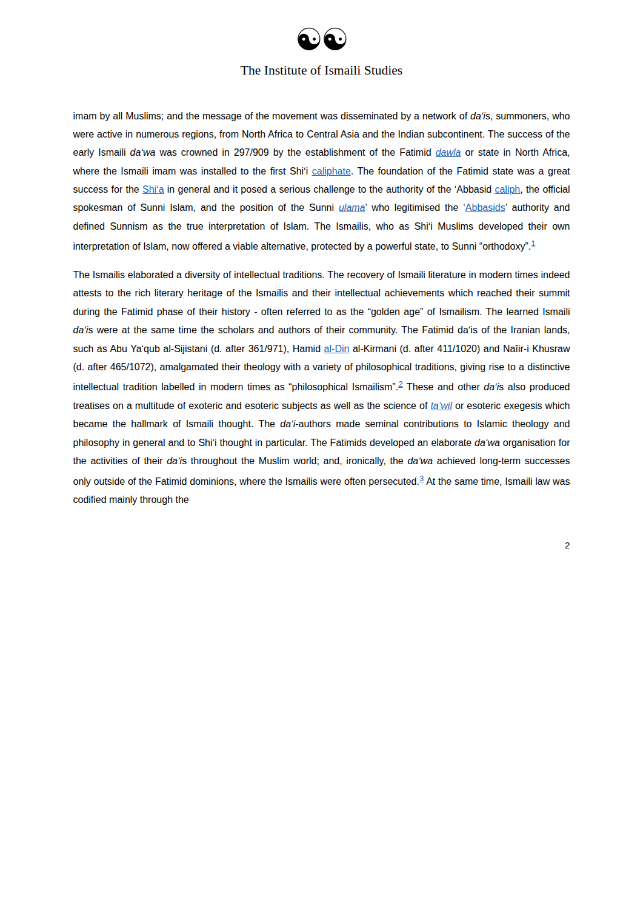☯☯
The Institute of Ismaili Studies
imam by all Muslims; and the message of the movement was disseminated by a network of daʻis, summoners, who were active in numerous regions, from North Africa to Central Asia and the Indian subcontinent. The success of the early Ismaili daʻwa was crowned in 297/909 by the establishment of the Fatimid dawla or state in North Africa, where the Ismaili imam was installed to the first Shiʻi caliphate. The foundation of the Fatimid state was a great success for the Shiʻa in general and it posed a serious challenge to the authority of the ʻAbbasid caliph, the official spokesman of Sunni Islam, and the position of the Sunni ulama’ who legitimised the ‘Abbasids’ authority and defined Sunnism as the true interpretation of Islam. The Ismailis, who as Shiʻi Muslims developed their own interpretation of Islam, now offered a viable alternative, protected by a powerful state, to Sunni “orthodoxy”.1
The Ismailis elaborated a diversity of intellectual traditions. The recovery of Ismaili literature in modern times indeed attests to the rich literary heritage of the Ismailis and their intellectual achievements which reached their summit during the Fatimid phase of their history - often referred to as the “golden age” of Ismailism. The learned Ismaili daʻis were at the same time the scholars and authors of their community. The Fatimid daʻis of the Iranian lands, such as Abu Yaʻqub al-Sijistani (d. after 361/971), Hamid al-Din al-Kirmani (d. after 411/1020) and Naîir-i Khusraw (d. after 465/1072), amalgamated their theology with a variety of philosophical traditions, giving rise to a distinctive intellectual tradition labelled in modern times as “philosophical Ismailism”.2 These and other daʻis also produced treatises on a multitude of exoteric and esoteric subjects as well as the science of taʻwil or esoteric exegesis which became the hallmark of Ismaili thought. The daʻi-authors made seminal contributions to Islamic theology and philosophy in general and to Shiʻi thought in particular. The Fatimids developed an elaborate daʻwa organisation for the activities of their daʻis throughout the Muslim world; and, ironically, the daʻwa achieved long-term successes only outside of the Fatimid dominions, where the Ismailis were often persecuted.3 At the same time, Ismaili law was codified mainly through the
2